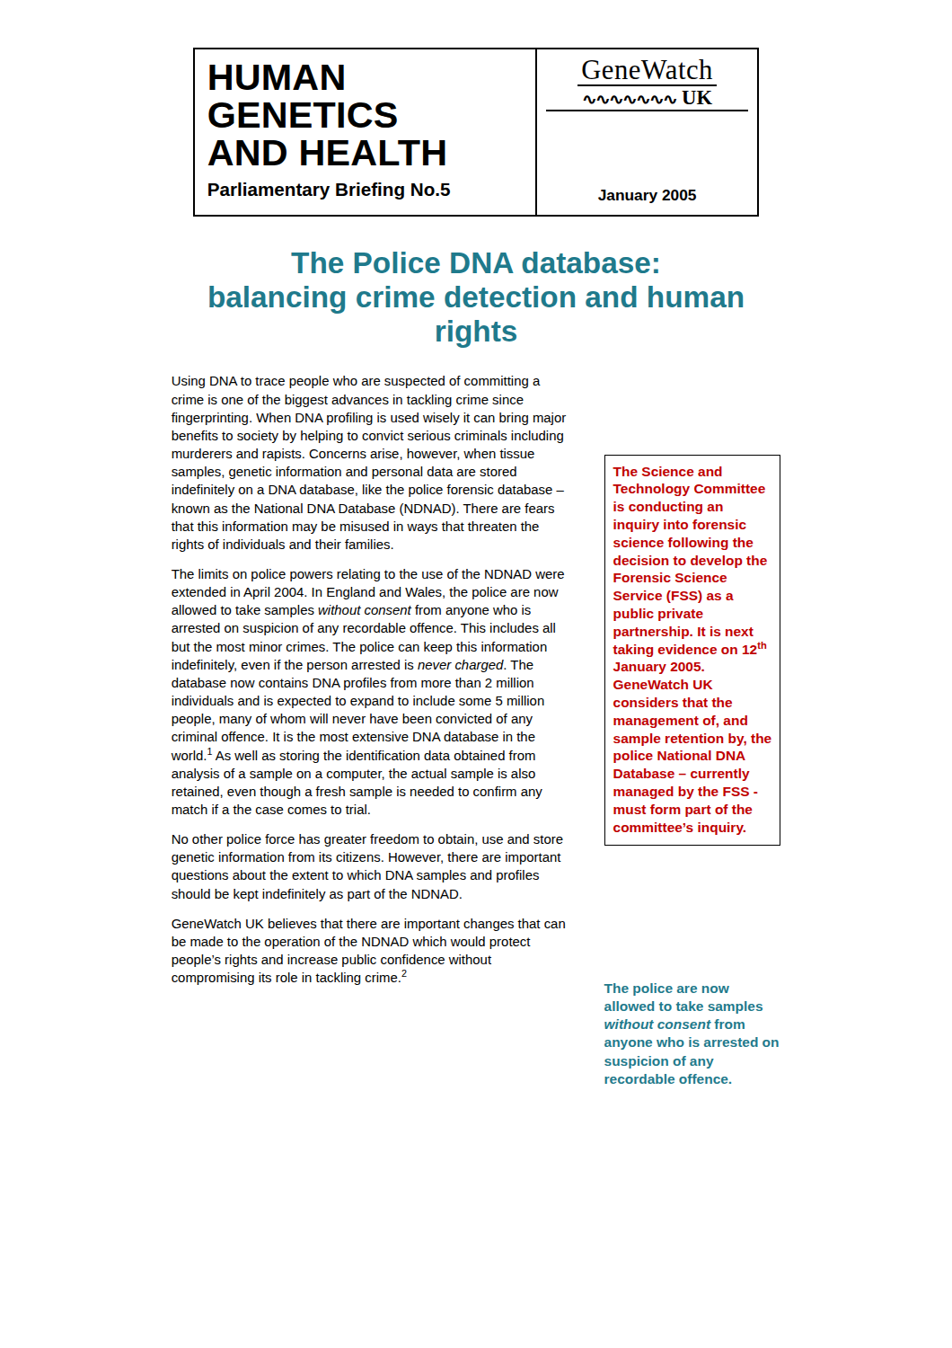HUMAN GENETICS
AND HEALTH
Parliamentary Briefing No.5
GeneWatch
∿∿∿∿∿∿∿ UK
January 2005
The Police DNA database:
balancing crime detection and human rights
Using DNA to trace people who are suspected of committing a crime is one of the biggest advances in tackling crime since fingerprinting. When DNA profiling is used wisely it can bring major benefits to society by helping to convict serious criminals including murderers and rapists. Concerns arise, however, when tissue samples, genetic information and personal data are stored indefinitely on a DNA database, like the police forensic database – known as the National DNA Database (NDNAD). There are fears that this information may be misused in ways that threaten the rights of individuals and their families.
The limits on police powers relating to the use of the NDNAD were extended in April 2004. In England and Wales, the police are now allowed to take samples without consent from anyone who is arrested on suspicion of any recordable offence. This includes all but the most minor crimes. The police can keep this information indefinitely, even if the person arrested is never charged. The database now contains DNA profiles from more than 2 million individuals and is expected to expand to include some 5 million people, many of whom will never have been convicted of any criminal offence. It is the most extensive DNA database in the world.1 As well as storing the identification data obtained from analysis of a sample on a computer, the actual sample is also retained, even though a fresh sample is needed to confirm any match if a the case comes to trial.
No other police force has greater freedom to obtain, use and store genetic information from its citizens. However, there are important questions about the extent to which DNA samples and profiles should be kept indefinitely as part of the NDNAD.
GeneWatch UK believes that there are important changes that can be made to the operation of the NDNAD which would protect people’s rights and increase public confidence without compromising its role in tackling crime.2
The Science and Technology Committee is conducting an inquiry into forensic science following the decision to develop the Forensic Science Service (FSS) as a public private partnership. It is next taking evidence on 12th January 2005. GeneWatch UK considers that the management of, and sample retention by, the police National DNA Database – currently managed by the FSS - must form part of the committee’s inquiry.
The police are now allowed to take samples without consent from anyone who is arrested on suspicion of any recordable offence.